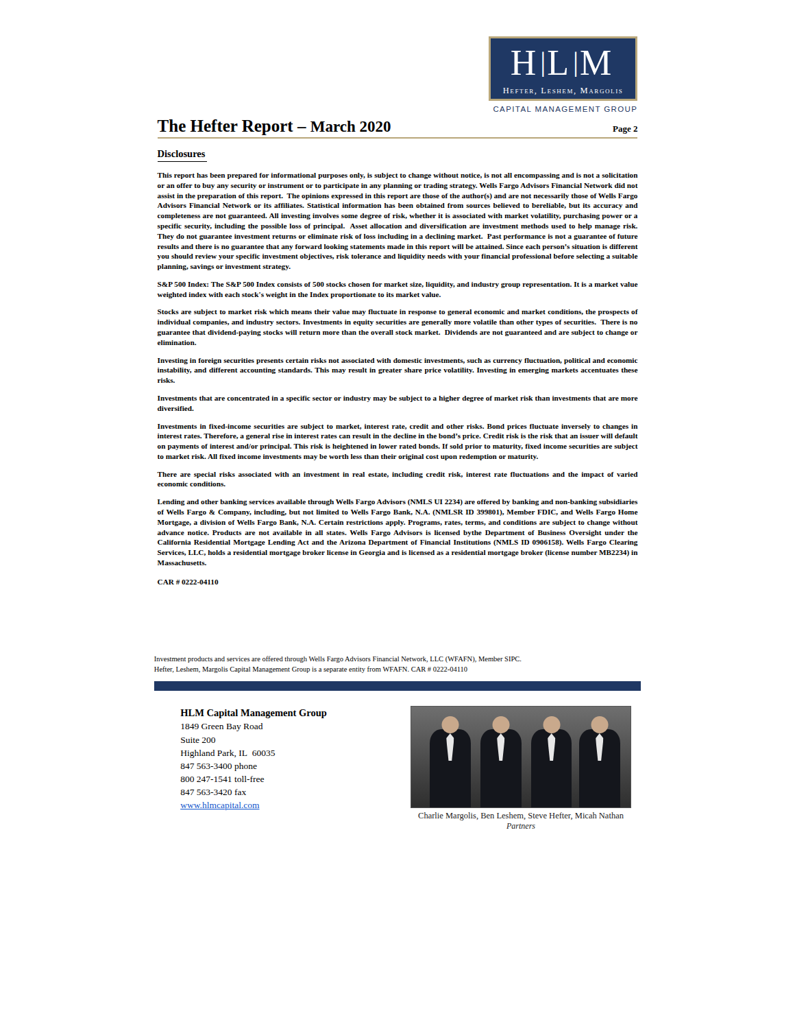H|L|M Hefter, Leshem, Margolis
CAPITAL MANAGEMENT GROUP
The Hefter Report – March 2020
Page 2
Disclosures
This report has been prepared for informational purposes only, is subject to change without notice, is not all encompassing and is not a solicitation or an offer to buy any security or instrument or to participate in any planning or trading strategy. Wells Fargo Advisors Financial Network did not assist in the preparation of this report. The opinions expressed in this report are those of the author(s) and are not necessarily those of Wells Fargo Advisors Financial Network or its affiliates. Statistical information has been obtained from sources believed to bereliable, but its accuracy and completeness are not guaranteed. All investing involves some degree of risk, whether it is associated with market volatility, purchasing power or a specific security, including the possible loss of principal. Asset allocation and diversification are investment methods used to help manage risk. They do not guarantee investment returns or eliminate risk of loss including in a declining market. Past performance is not a guarantee of future results and there is no guarantee that any forward looking statements made in this report will be attained. Since each person’s situation is different you should review your specific investment objectives, risk tolerance and liquidity needs with your financial professional before selecting a suitable planning, savings or investment strategy.
S&P 500 Index: The S&P 500 Index consists of 500 stocks chosen for market size, liquidity, and industry group representation. It is a market value weighted index with each stock's weight in the Index proportionate to its market value.
Stocks are subject to market risk which means their value may fluctuate in response to general economic and market conditions, the prospects of individual companies, and industry sectors. Investments in equity securities are generally more volatile than other types of securities. There is no guarantee that dividend-paying stocks will return more than the overall stock market. Dividends are not guaranteed and are subject to change or elimination.
Investing in foreign securities presents certain risks not associated with domestic investments, such as currency fluctuation, political and economic instability, and different accounting standards. This may result in greater share price volatility. Investing in emerging markets accentuates these risks.
Investments that are concentrated in a specific sector or industry may be subject to a higher degree of market risk than investments that are more diversified.
Investments in fixed-income securities are subject to market, interest rate, credit and other risks. Bond prices fluctuate inversely to changes in interest rates. Therefore, a general rise in interest rates can result in the decline in the bond’s price. Credit risk is the risk that an issuer will default on payments of interest and/or principal. This risk is heightened in lower rated bonds. If sold prior to maturity, fixed income securities are subject to market risk. All fixed income investments may be worth less than their original cost upon redemption or maturity.
There are special risks associated with an investment in real estate, including credit risk, interest rate fluctuations and the impact of varied economic conditions.
Lending and other banking services available through Wells Fargo Advisors (NMLS UI 2234) are offered by banking and non-banking subsidiaries of Wells Fargo & Company, including, but not limited to Wells Fargo Bank, N.A. (NMLSR ID 399801), Member FDIC, and Wells Fargo Home Mortgage, a division of Wells Fargo Bank, N.A. Certain restrictions apply. Programs, rates, terms, and conditions are subject to change without advance notice. Products are not available in all states. Wells Fargo Advisors is licensed bythe Department of Business Oversight under the California Residential Mortgage Lending Act and the Arizona Department of Financial Institutions (NMLS ID 0906158). Wells Fargo Clearing Services, LLC, holds a residential mortgage broker license in Georgia and is licensed as a residential mortgage broker (license number MB2234) in Massachusetts.
CAR # 0222-04110
Investment products and services are offered through Wells Fargo Advisors Financial Network, LLC (WFAFN), Member SIPC.
Hefter, Leshem, Margolis Capital Management Group is a separate entity from WFAFN. CAR # 0222-04110
HLM Capital Management Group
1849 Green Bay Road
Suite 200
Highland Park, IL 60035
847 563-3400 phone
800 247-1541 toll-free
847 563-3420 fax
www.hlmcapital.com
Charlie Margolis, Ben Leshem, Steve Hefter, Micah Nathan Partners